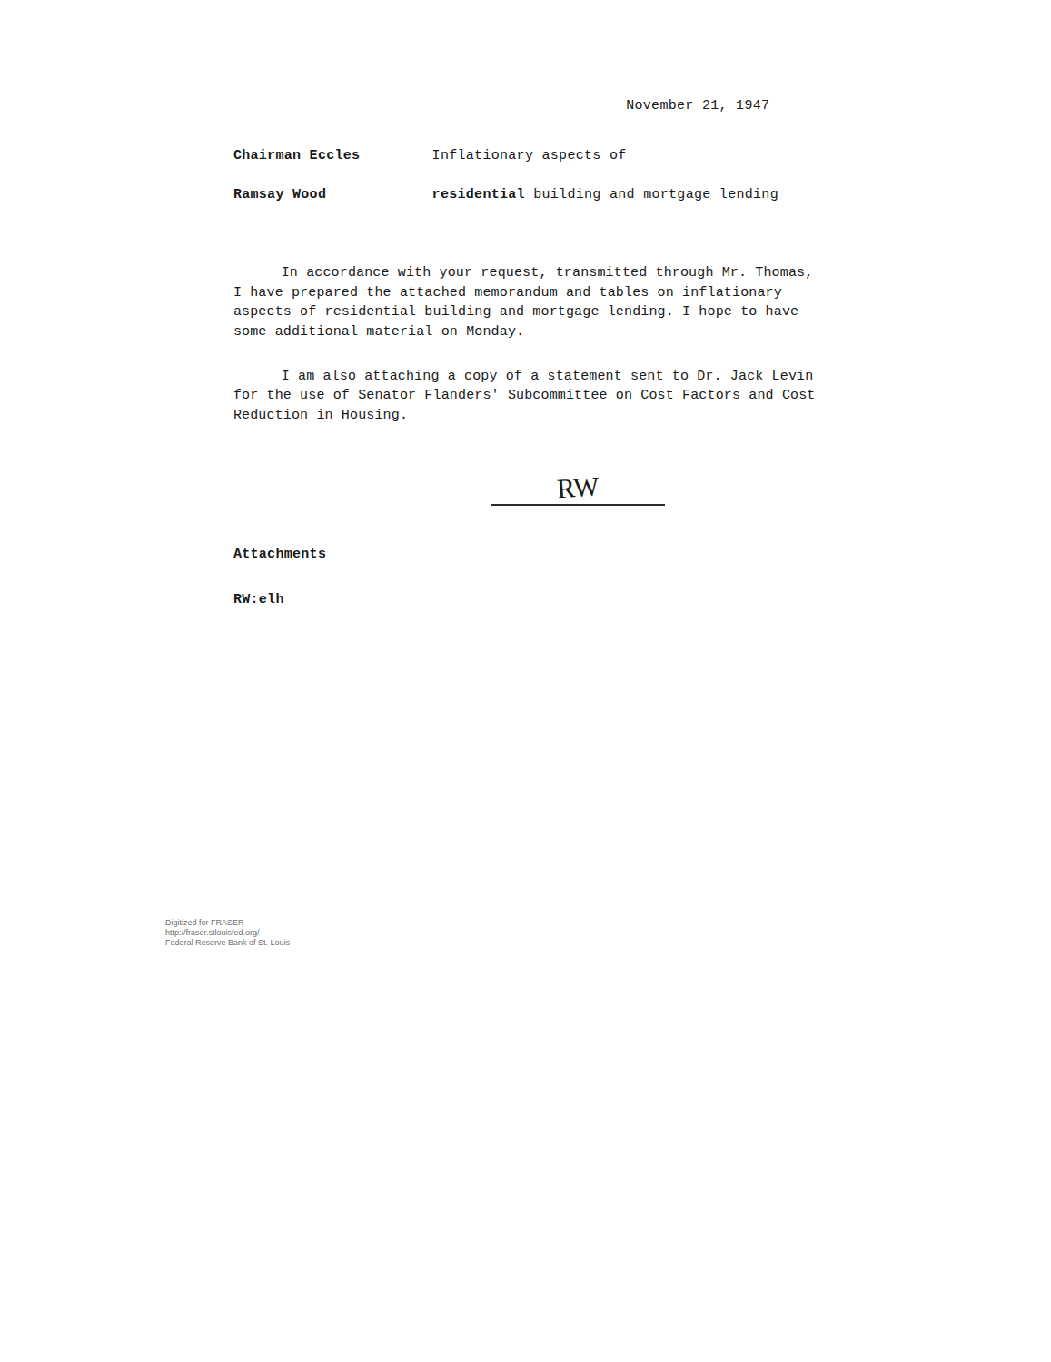November 21, 1947
| Chairman Eccles | Inflationary aspects of |
| Ramsay Wood | residential building and mortgage lending |
In accordance with your request, transmitted through Mr. Thomas, I have prepared the attached memorandum and tables on inflationary aspects of residential building and mortgage lending. I hope to have some additional material on Monday.
I am also attaching a copy of a statement sent to Dr. Jack Levin for the use of Senator Flanders' Subcommittee on Cost Factors and Cost Reduction in Housing.
RW
Attachments
RW:elh
Digitized for FRASER
http://fraser.stlouisfed.org/
Federal Reserve Bank of St. Louis